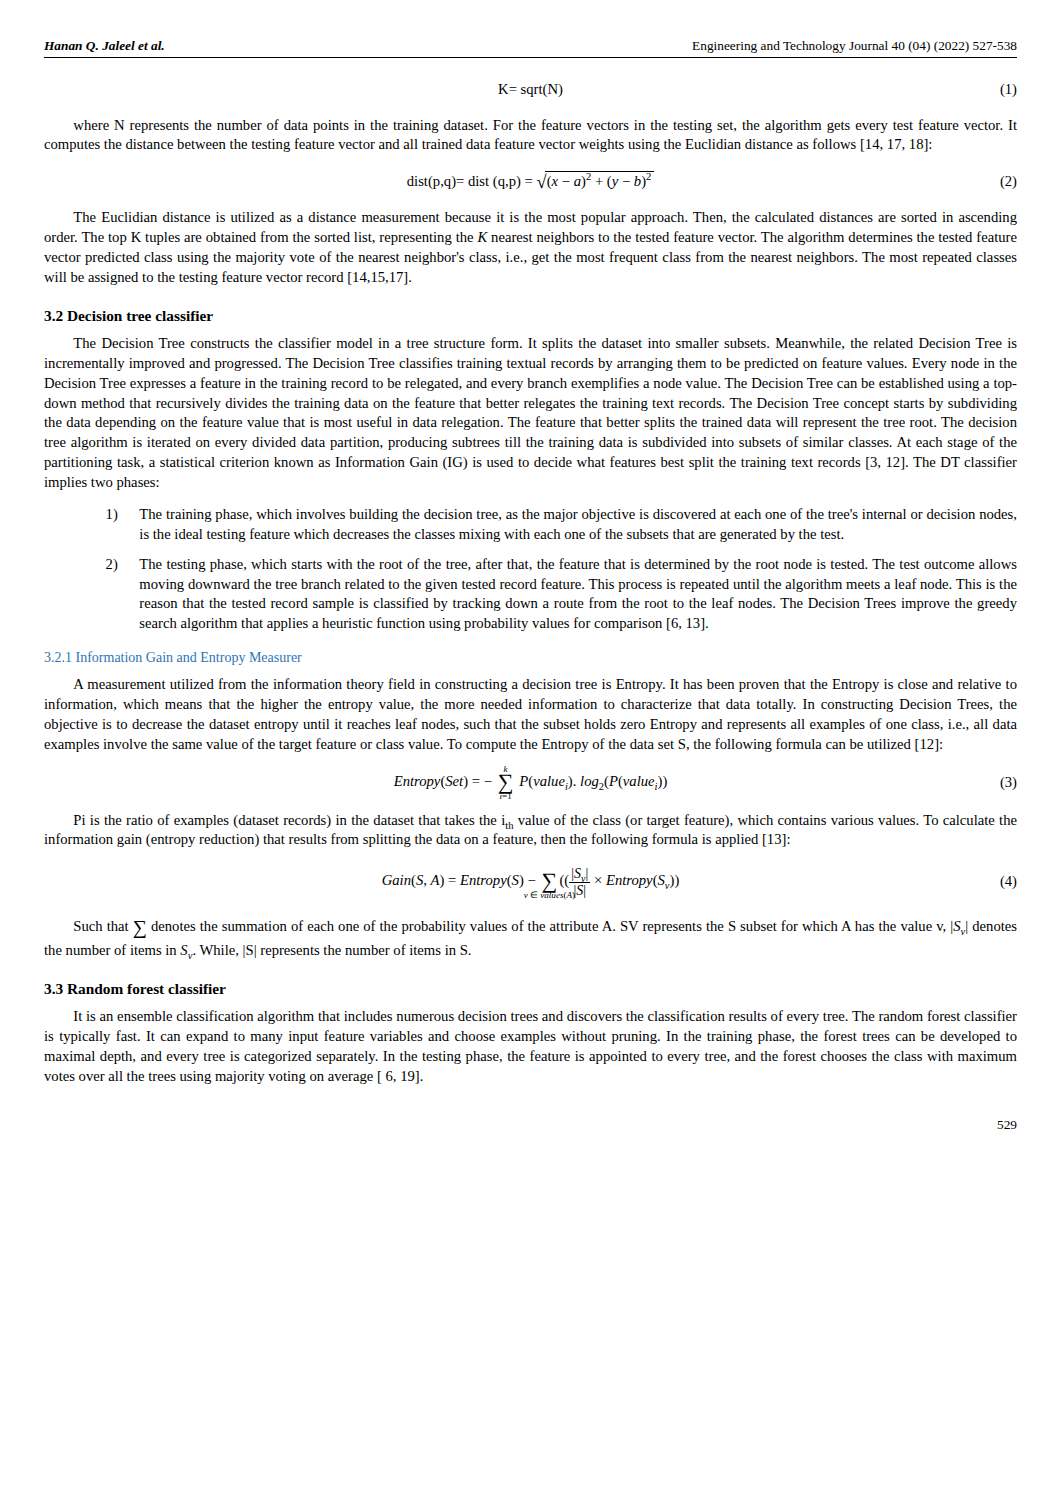Hanan Q. Jaleel et al. Engineering and Technology Journal 40 (04) (2022) 527-538
K= sqrt(N)
(1)
where N represents the number of data points in the training dataset. For the feature vectors in the testing set, the algorithm gets every test feature vector. It computes the distance between the testing feature vector and all trained data feature vector weights using the Euclidian distance as follows [14, 17, 18]:
dist(p,q)= dist (q,p) = (x − a)2 + (y − b)2
(2)
The Euclidian distance is utilized as a distance measurement because it is the most popular approach. Then, the calculated distances are sorted in ascending order. The top K tuples are obtained from the sorted list, representing the K nearest neighbors to the tested feature vector. The algorithm determines the tested feature vector predicted class using the majority vote of the nearest neighbor's class, i.e., get the most frequent class from the nearest neighbors. The most repeated classes will be assigned to the testing feature vector record [14,15,17].
3.2 Decision tree classifier
The Decision Tree constructs the classifier model in a tree structure form. It splits the dataset into smaller subsets. Meanwhile, the related Decision Tree is incrementally improved and progressed. The Decision Tree classifies training textual records by arranging them to be predicted on feature values. Every node in the Decision Tree expresses a feature in the training record to be relegated, and every branch exemplifies a node value. The Decision Tree can be established using a top-down method that recursively divides the training data on the feature that better relegates the training text records. The Decision Tree concept starts by subdividing the data depending on the feature value that is most useful in data relegation. The feature that better splits the trained data will represent the tree root. The decision tree algorithm is iterated on every divided data partition, producing subtrees till the training data is subdivided into subsets of similar classes. At each stage of the partitioning task, a statistical criterion known as Information Gain (IG) is used to decide what features best split the training text records [3, 12]. The DT classifier implies two phases:
The training phase, which involves building the decision tree, as the major objective is discovered at each one of the tree's internal or decision nodes, is the ideal testing feature which decreases the classes mixing with each one of the subsets that are generated by the test.
The testing phase, which starts with the root of the tree, after that, the feature that is determined by the root node is tested. The test outcome allows moving downward the tree branch related to the given tested record feature. This process is repeated until the algorithm meets a leaf node. This is the reason that the tested record sample is classified by tracking down a route from the root to the leaf nodes. The Decision Trees improve the greedy search algorithm that applies a heuristic function using probability values for comparison [6, 13].
3.2.1 Information Gain and Entropy Measurer
A measurement utilized from the information theory field in constructing a decision tree is Entropy. It has been proven that the Entropy is close and relative to information, which means that the higher the entropy value, the more needed information to characterize that data totally. In constructing Decision Trees, the objective is to decrease the dataset entropy until it reaches leaf nodes, such that the subset holds zero Entropy and represents all examples of one class, i.e., all data examples involve the same value of the target feature or class value. To compute the Entropy of the data set S, the following formula can be utilized [12]:
Entropy(Set) = − k∑i=1 P(valuei). log2(P(valuei))
(3)
Pi is the ratio of examples (dataset records) in the dataset that takes the ith value of the class (or target feature), which contains various values. To calculate the information gain (entropy reduction) that results from splitting the data on a feature, then the following formula is applied [13]:
Gain(S, A) = Entropy(S) − ∑v ∈ values(A)((|Sv||S| × Entropy(Sv))
(4)
Such that ∑ denotes the summation of each one of the probability values of the attribute A. SV represents the S subset for which A has the value v, |Sv| denotes the number of items in Sv. While, |S| represents the number of items in S.
3.3 Random forest classifier
It is an ensemble classification algorithm that includes numerous decision trees and discovers the classification results of every tree. The random forest classifier is typically fast. It can expand to many input feature variables and choose examples without pruning. In the training phase, the forest trees can be developed to maximal depth, and every tree is categorized separately. In the testing phase, the feature is appointed to every tree, and the forest chooses the class with maximum votes over all the trees using majority voting on average [ 6, 19].
529